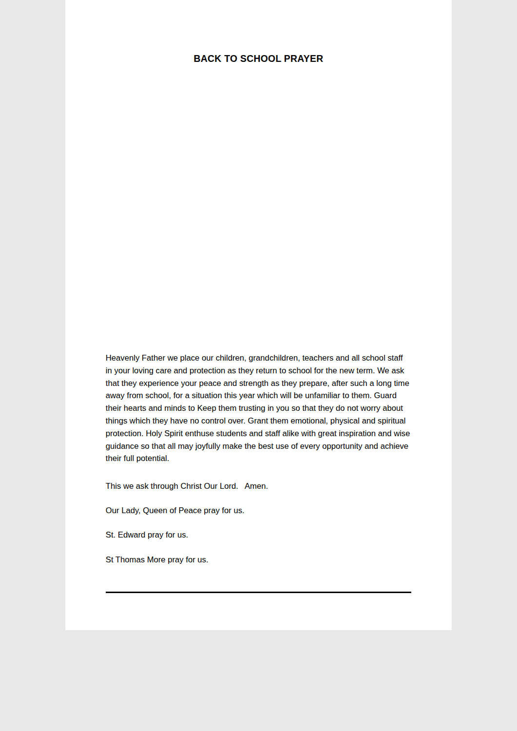BACK TO SCHOOL PRAYER
Heavenly Father we place our children, grandchildren, teachers and all school staff in your loving care and protection as they return to school for the new term. We ask that they experience your peace and strength as they prepare, after such a long time away from school, for a situation this year which will be unfamiliar to them. Guard their hearts and minds to Keep them trusting in you so that they do not worry about things which they have no control over. Grant them emotional, physical and spiritual protection. Holy Spirit enthuse students and staff alike with great inspiration and wise guidance so that all may joyfully make the best use of every opportunity and achieve their full potential.
This we ask through Christ Our Lord. Amen.
Our Lady, Queen of Peace pray for us.
St. Edward pray for us.
St Thomas More pray for us.